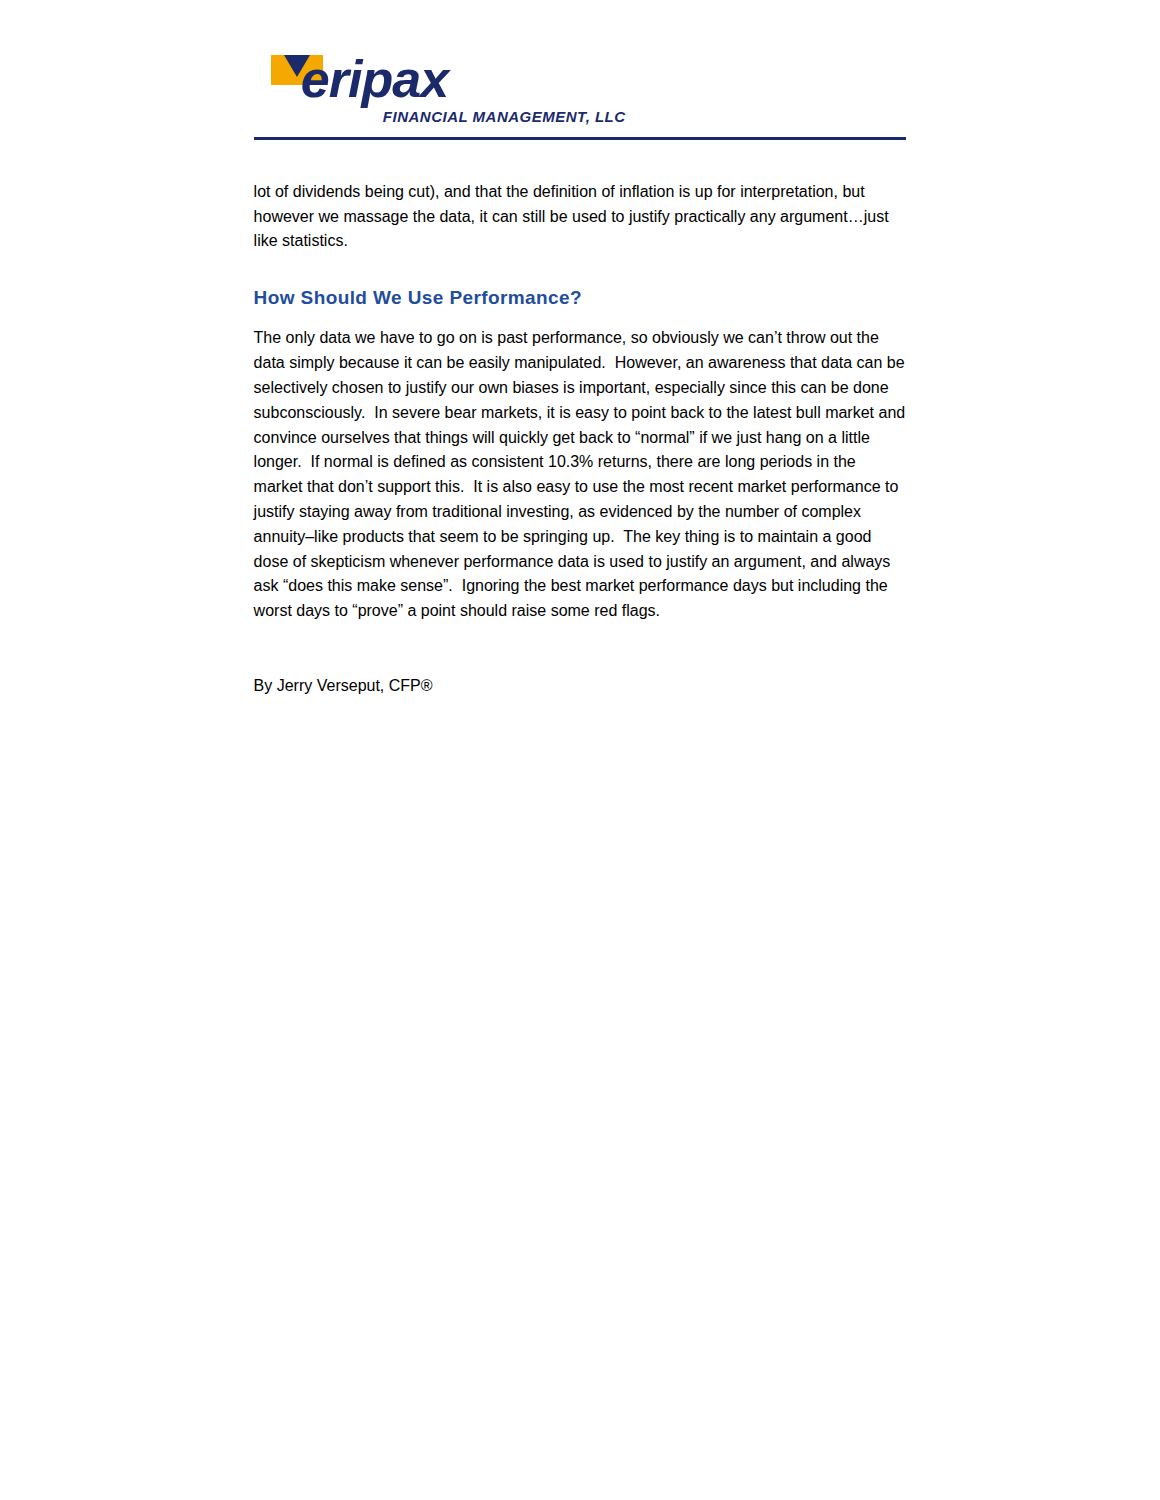eripax FINANCIAL MANAGEMENT, LLC
lot of dividends being cut), and that the definition of inflation is up for interpretation, but however we massage the data, it can still be used to justify practically any argument…just like statistics.
How Should We Use Performance?
The only data we have to go on is past performance, so obviously we can’t throw out the data simply because it can be easily manipulated. However, an awareness that data can be selectively chosen to justify our own biases is important, especially since this can be done subconsciously. In severe bear markets, it is easy to point back to the latest bull market and convince ourselves that things will quickly get back to “normal” if we just hang on a little longer. If normal is defined as consistent 10.3% returns, there are long periods in the market that don’t support this. It is also easy to use the most recent market performance to justify staying away from traditional investing, as evidenced by the number of complex annuity–like products that seem to be springing up. The key thing is to maintain a good dose of skepticism whenever performance data is used to justify an argument, and always ask “does this make sense”. Ignoring the best market performance days but including the worst days to “prove” a point should raise some red flags.
By Jerry Verseput, CFP®